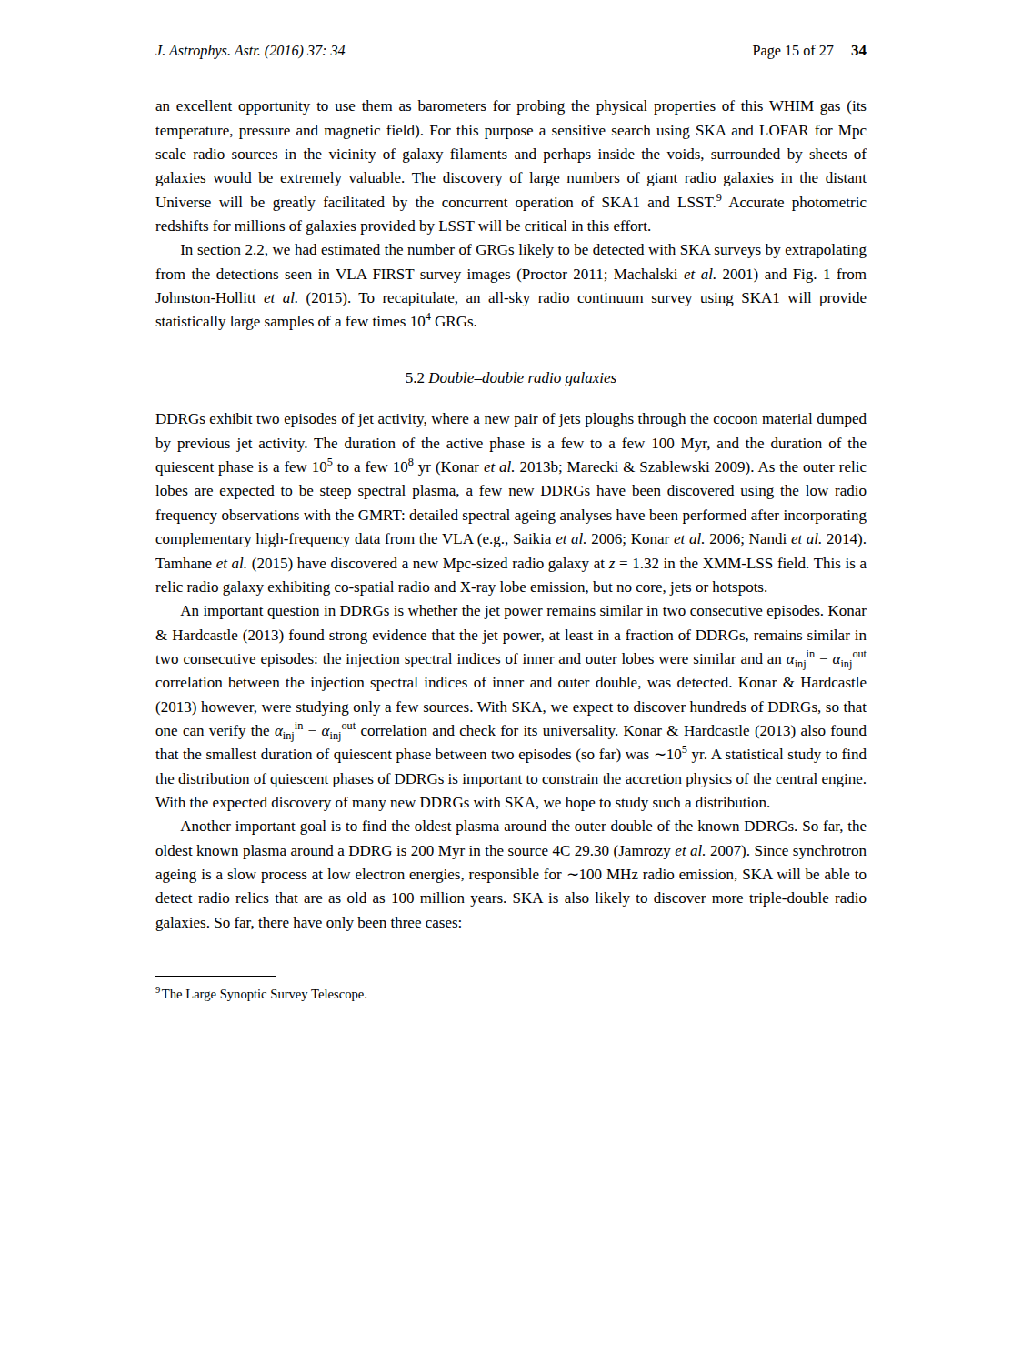J. Astrophys. Astr. (2016) 37: 34 Page 15 of 27 34
an excellent opportunity to use them as barometers for probing the physical properties of this WHIM gas (its temperature, pressure and magnetic field). For this purpose a sensitive search using SKA and LOFAR for Mpc scale radio sources in the vicinity of galaxy filaments and perhaps inside the voids, surrounded by sheets of galaxies would be extremely valuable. The discovery of large numbers of giant radio galaxies in the distant Universe will be greatly facilitated by the concurrent operation of SKA1 and LSST.9 Accurate photometric redshifts for millions of galaxies provided by LSST will be critical in this effort.
In section 2.2, we had estimated the number of GRGs likely to be detected with SKA surveys by extrapolating from the detections seen in VLA FIRST survey images (Proctor 2011; Machalski et al. 2001) and Fig. 1 from Johnston-Hollitt et al. (2015). To recapitulate, an all-sky radio continuum survey using SKA1 will provide statistically large samples of a few times 104 GRGs.
5.2 Double–double radio galaxies
DDRGs exhibit two episodes of jet activity, where a new pair of jets ploughs through the cocoon material dumped by previous jet activity. The duration of the active phase is a few to a few 100 Myr, and the duration of the quiescent phase is a few 105 to a few 108 yr (Konar et al. 2013b; Marecki & Szablewski 2009). As the outer relic lobes are expected to be steep spectral plasma, a few new DDRGs have been discovered using the low radio frequency observations with the GMRT: detailed spectral ageing analyses have been performed after incorporating complementary high-frequency data from the VLA (e.g., Saikia et al. 2006; Konar et al. 2006; Nandi et al. 2014). Tamhane et al. (2015) have discovered a new Mpc-sized radio galaxy at z = 1.32 in the XMM-LSS field. This is a relic radio galaxy exhibiting co-spatial radio and X-ray lobe emission, but no core, jets or hotspots.
An important question in DDRGs is whether the jet power remains similar in two consecutive episodes. Konar & Hardcastle (2013) found strong evidence that the jet power, at least in a fraction of DDRGs, remains similar in two consecutive episodes: the injection spectral indices of inner and outer lobes were similar and an αinjin − αinjout correlation between the injection spectral indices of inner and outer double, was detected. Konar & Hardcastle (2013) however, were studying only a few sources. With SKA, we expect to discover hundreds of DDRGs, so that one can verify the αinjin − αinjout correlation and check for its universality. Konar & Hardcastle (2013) also found that the smallest duration of quiescent phase between two episodes (so far) was ∼105 yr. A statistical study to find the distribution of quiescent phases of DDRGs is important to constrain the accretion physics of the central engine. With the expected discovery of many new DDRGs with SKA, we hope to study such a distribution.
Another important goal is to find the oldest plasma around the outer double of the known DDRGs. So far, the oldest known plasma around a DDRG is 200 Myr in the source 4C 29.30 (Jamrozy et al. 2007). Since synchrotron ageing is a slow process at low electron energies, responsible for ∼100 MHz radio emission, SKA will be able to detect radio relics that are as old as 100 million years. SKA is also likely to discover more triple-double radio galaxies. So far, there have only been three cases:
9The Large Synoptic Survey Telescope.